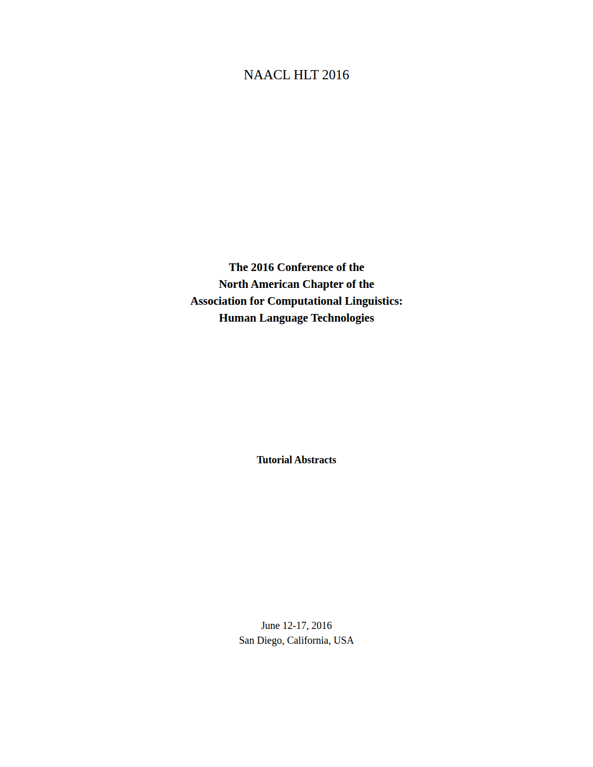NAACL HLT 2016
The 2016 Conference of the
North American Chapter of the
Association for Computational Linguistics:
Human Language Technologies
Tutorial Abstracts
June 12-17, 2016
San Diego, California, USA